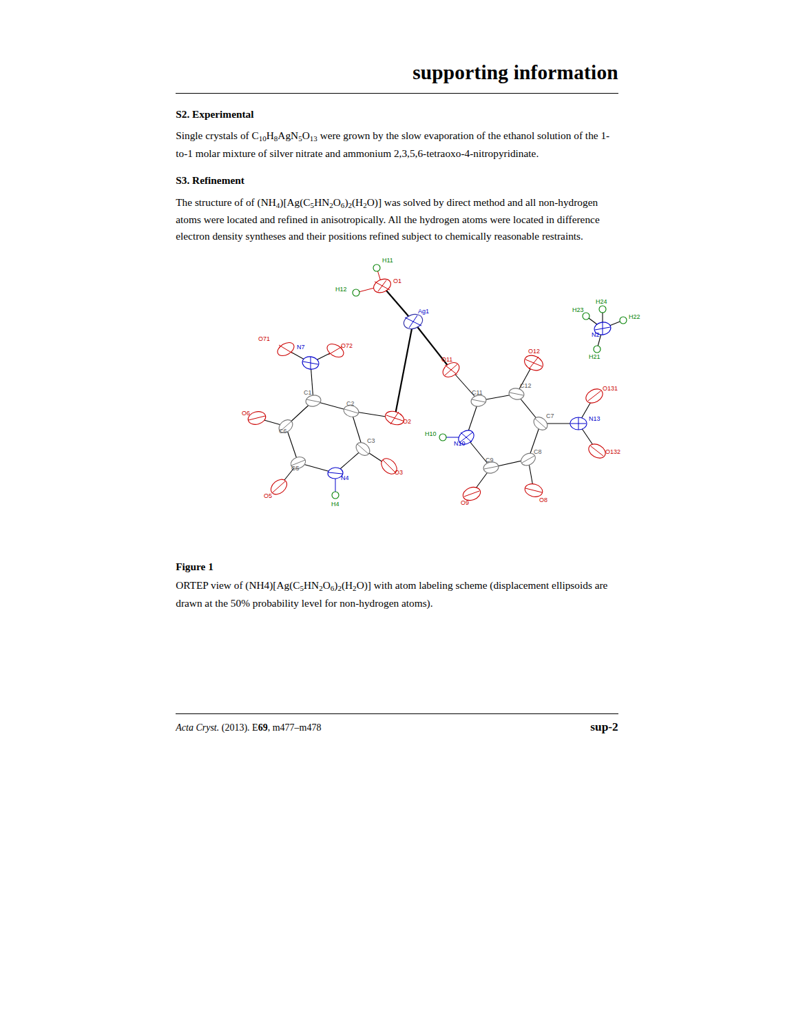supporting information
S2. Experimental
Single crystals of C10H8AgN5O13 were grown by the slow evaporation of the ethanol solution of the 1-to-1 molar mixture of silver nitrate and ammonium 2,3,5,6-tetraoxo-4-nitropyridinate.
S3. Refinement
The structure of of (NH4)[Ag(C5HN2O6)2(H2O)] was solved by direct method and all non-hydrogen atoms were located and refined in anisotropically. All the hydrogen atoms were located in difference electron density syntheses and their positions refined subject to chemically reasonable restraints.
H11 O1 H12 Ag1 O71 N7 O72 C1 C2 O2 C3 O3 N4 H4 C5 O5 C6 O6 O11 C11 C12 O12 C7 N13 O131 O132 C8 O8 C9 O9 N10 H10 H23 H24 H22 N2 H21
Figure 1
ORTEP view of (NH4)[Ag(C5HN2O6)2(H2O)] with atom labeling scheme (displacement ellipsoids are drawn at the 50% probability level for non-hydrogen atoms).
Acta Cryst. (2013). E69, m477–m478
sup-2